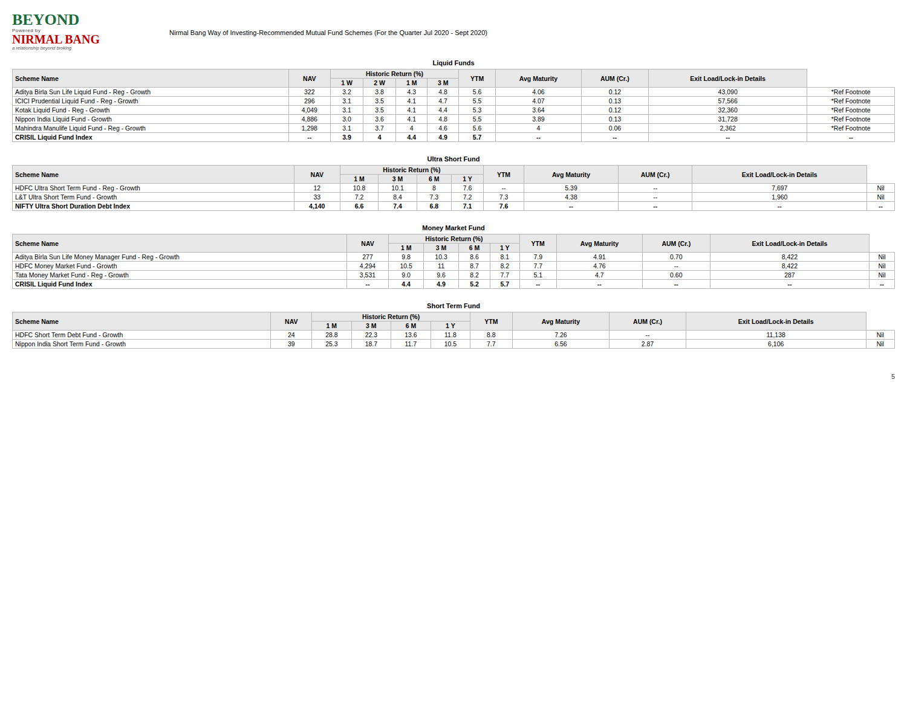BEYOND
Powered by
NIRMAL BANG
a relationship beyond broking
Nirmal Bang Way of Investing-Recommended Mutual Fund Schemes (For the Quarter Jul 2020 - Sept 2020)
Liquid Funds
| Scheme Name | NAV | Historic Return (%) | YTM | Avg Maturity | AUM (Cr.) | Exit Load/Lock-in Details |
| --- | --- | --- | --- | --- | --- | --- |
| 1 W | 2 W | 1 M | 3 M |
| Aditya Birla Sun Life Liquid Fund - Reg - Growth | 322 | 3.2 | 3.8 | 4.3 | 4.8 | 5.6 | 4.06 | 0.12 | 43,090 | *Ref Footnote |
| ICICI Prudential Liquid Fund - Reg - Growth | 296 | 3.1 | 3.5 | 4.1 | 4.7 | 5.5 | 4.07 | 0.13 | 57,566 | *Ref Footnote |
| Kotak Liquid Fund - Reg - Growth | 4,049 | 3.1 | 3.5 | 4.1 | 4.4 | 5.3 | 3.64 | 0.12 | 32,360 | *Ref Footnote |
| Nippon India Liquid Fund - Growth | 4,886 | 3.0 | 3.6 | 4.1 | 4.8 | 5.5 | 3.89 | 0.13 | 31,728 | *Ref Footnote |
| Mahindra Manulife Liquid Fund - Reg - Growth | 1,298 | 3.1 | 3.7 | 4 | 4.6 | 5.6 | 4 | 0.06 | 2,362 | *Ref Footnote |
| CRISIL Liquid Fund Index | -- | 3.9 | 4 | 4.4 | 4.9 | 5.7 | -- | -- | -- | -- |
Ultra Short Fund
| Scheme Name | NAV | Historic Return (%) | YTM | Avg Maturity | AUM (Cr.) | Exit Load/Lock-in Details |
| --- | --- | --- | --- | --- | --- | --- |
| 1 M | 3 M | 6 M | 1 Y |
| HDFC Ultra Short Term Fund - Reg - Growth | 12 | 10.8 | 10.1 | 8 | 7.6 | -- | 5.39 | -- | 7,697 | Nil |
| L&T Ultra Short Term Fund - Growth | 33 | 7.2 | 8.4 | 7.3 | 7.2 | 7.3 | 4.38 | -- | 1,960 | Nil |
| NIFTY Ultra Short Duration Debt Index | 4,140 | 6.6 | 7.4 | 6.8 | 7.1 | 7.6 | -- | -- | -- | -- |
Money Market Fund
| Scheme Name | NAV | Historic Return (%) | YTM | Avg Maturity | AUM (Cr.) | Exit Load/Lock-in Details |
| --- | --- | --- | --- | --- | --- | --- |
| 1 M | 3 M | 6 M | 1 Y |
| Aditya Birla Sun Life Money Manager Fund - Reg - Growth | 277 | 9.8 | 10.3 | 8.6 | 8.1 | 7.9 | 4.91 | 0.70 | 8,422 | Nil |
| HDFC Money Market Fund - Growth | 4,294 | 10.5 | 11 | 8.7 | 8.2 | 7.7 | 4.76 | -- | 8,422 | Nil |
| Tata Money Market Fund - Reg - Growth | 3,531 | 9.0 | 9.6 | 8.2 | 7.7 | 5.1 | 4.7 | 0.60 | 287 | Nil |
| CRISIL Liquid Fund Index | -- | 4.4 | 4.9 | 5.2 | 5.7 | -- | -- | -- | -- | -- |
Short Term Fund
| Scheme Name | NAV | Historic Return (%) | YTM | Avg Maturity | AUM (Cr.) | Exit Load/Lock-in Details |
| --- | --- | --- | --- | --- | --- | --- |
| 1 M | 3 M | 6 M | 1 Y |
| HDFC Short Term Debt Fund - Growth | 24 | 28.8 | 22.3 | 13.6 | 11.8 | 8.8 | 7.26 | -- | 11,138 | Nil |
| Nippon India Short Term Fund - Growth | 39 | 25.3 | 18.7 | 11.7 | 10.5 | 7.7 | 6.56 | 2.87 | 6,106 | Nil |
5